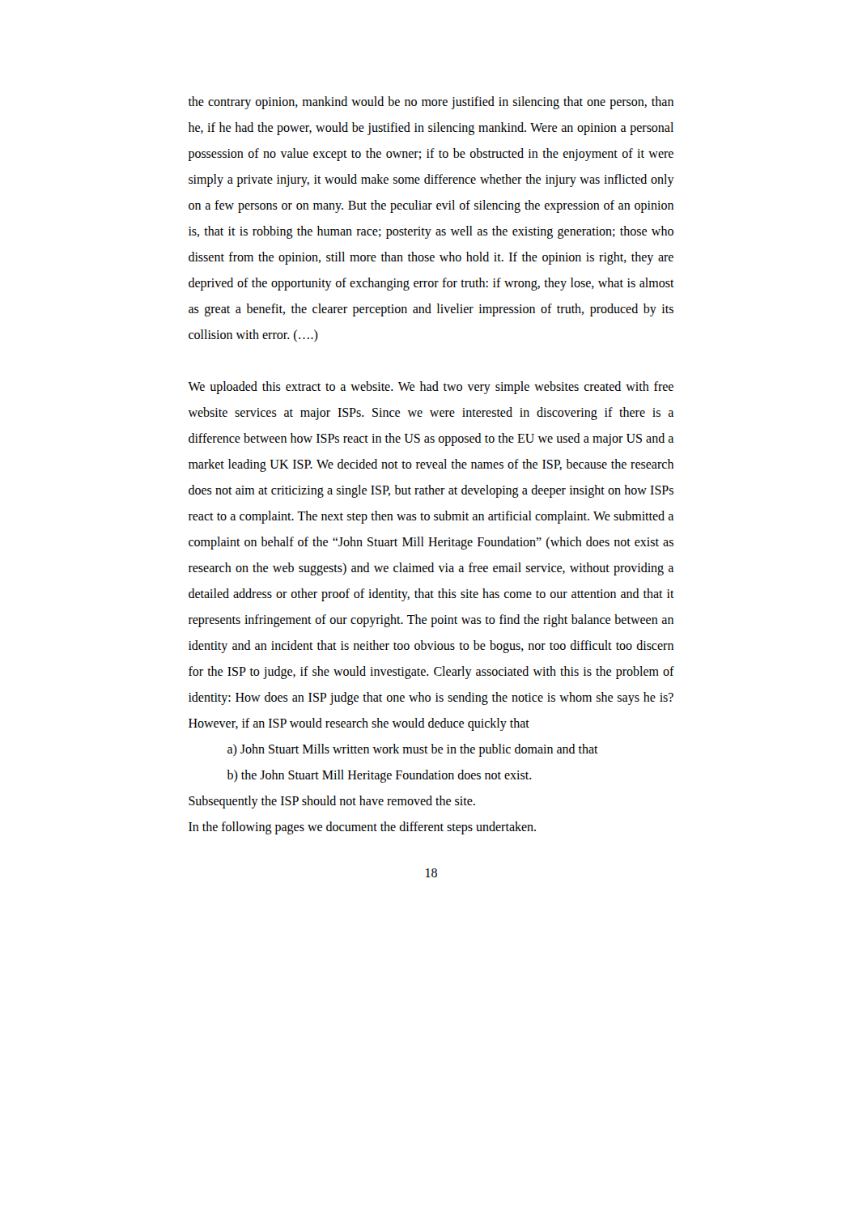the contrary opinion, mankind would be no more justified in silencing that one person, than he, if he had the power, would be justified in silencing mankind. Were an opinion a personal possession of no value except to the owner; if to be obstructed in the enjoyment of it were simply a private injury, it would make some difference whether the injury was inflicted only on a few persons or on many. But the peculiar evil of silencing the expression of an opinion is, that it is robbing the human race; posterity as well as the existing generation; those who dissent from the opinion, still more than those who hold it. If the opinion is right, they are deprived of the opportunity of exchanging error for truth: if wrong, they lose, what is almost as great a benefit, the clearer perception and livelier impression of truth, produced by its collision with error. (….)
We uploaded this extract to a website. We had two very simple websites created with free website services at major ISPs. Since we were interested in discovering if there is a difference between how ISPs react in the US as opposed to the EU we used a major US and a market leading UK ISP. We decided not to reveal the names of the ISP, because the research does not aim at criticizing a single ISP, but rather at developing a deeper insight on how ISPs react to a complaint. The next step then was to submit an artificial complaint. We submitted a complaint on behalf of the “John Stuart Mill Heritage Foundation” (which does not exist as research on the web suggests) and we claimed via a free email service, without providing a detailed address or other proof of identity, that this site has come to our attention and that it represents infringement of our copyright. The point was to find the right balance between an identity and an incident that is neither too obvious to be bogus, nor too difficult too discern for the ISP to judge, if she would investigate. Clearly associated with this is the problem of identity: How does an ISP judge that one who is sending the notice is whom she says he is? However, if an ISP would research she would deduce quickly that
a) John Stuart Mills written work must be in the public domain and that
b) the John Stuart Mill Heritage Foundation does not exist.
Subsequently the ISP should not have removed the site.
In the following pages we document the different steps undertaken.
18